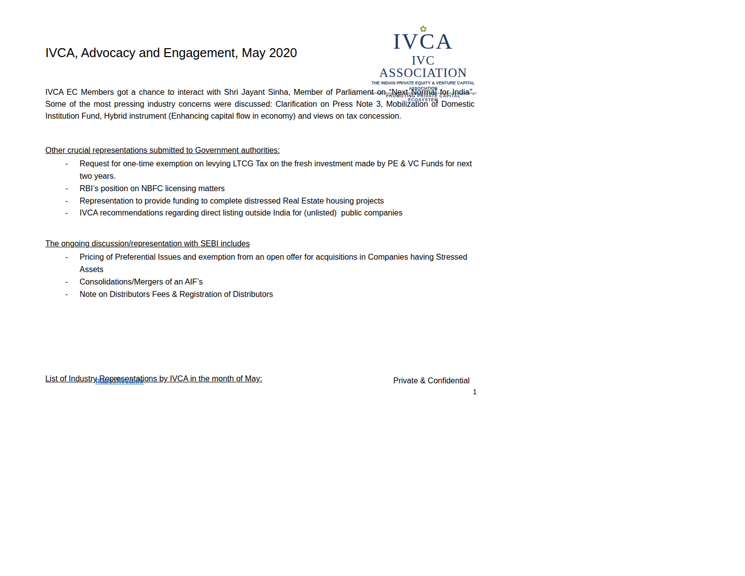✿IVCA
IVC ASSOCIATION
THE INDIAN PRIVATE EQUITY & VENTURE CAPITAL ASSOCIATION
PROMOTING PRIVATE CAPITAL ECOSYSTEM
IVCA, Advocacy and Engagement, May 2020
IVCA EC Members got a chance to interact with Shri Jayant Sinha, Member of Parliament on “Next Normal for India”. Some of the most pressing industry concerns were discussed: Clarification on Press Note 3, Mobilization of Domestic Institution Fund, Hybrid instrument (Enhancing capital flow in economy) and views on tax concession.
Other crucial representations submitted to Government authorities:
Request for one-time exemption on levying LTCG Tax on the fresh investment made by PE & VC Funds for next two years.
RBI’s position on NBFC licensing matters
Representation to provide funding to complete distressed Real Estate housing projects
IVCA recommendations regarding direct listing outside India for (unlisted) public companies
The ongoing discussion/representation with SEBI includes
Pricing of Preferential Issues and exemption from an open offer for acquisitions in Companies having Stressed Assets
Consolidations/Mergers of an AIF’s
Note on Distributors Fees & Registration of Distributors
List of Industry Representations by IVCA in the month of May:
https://ivca.in/ Private & Confidential
1